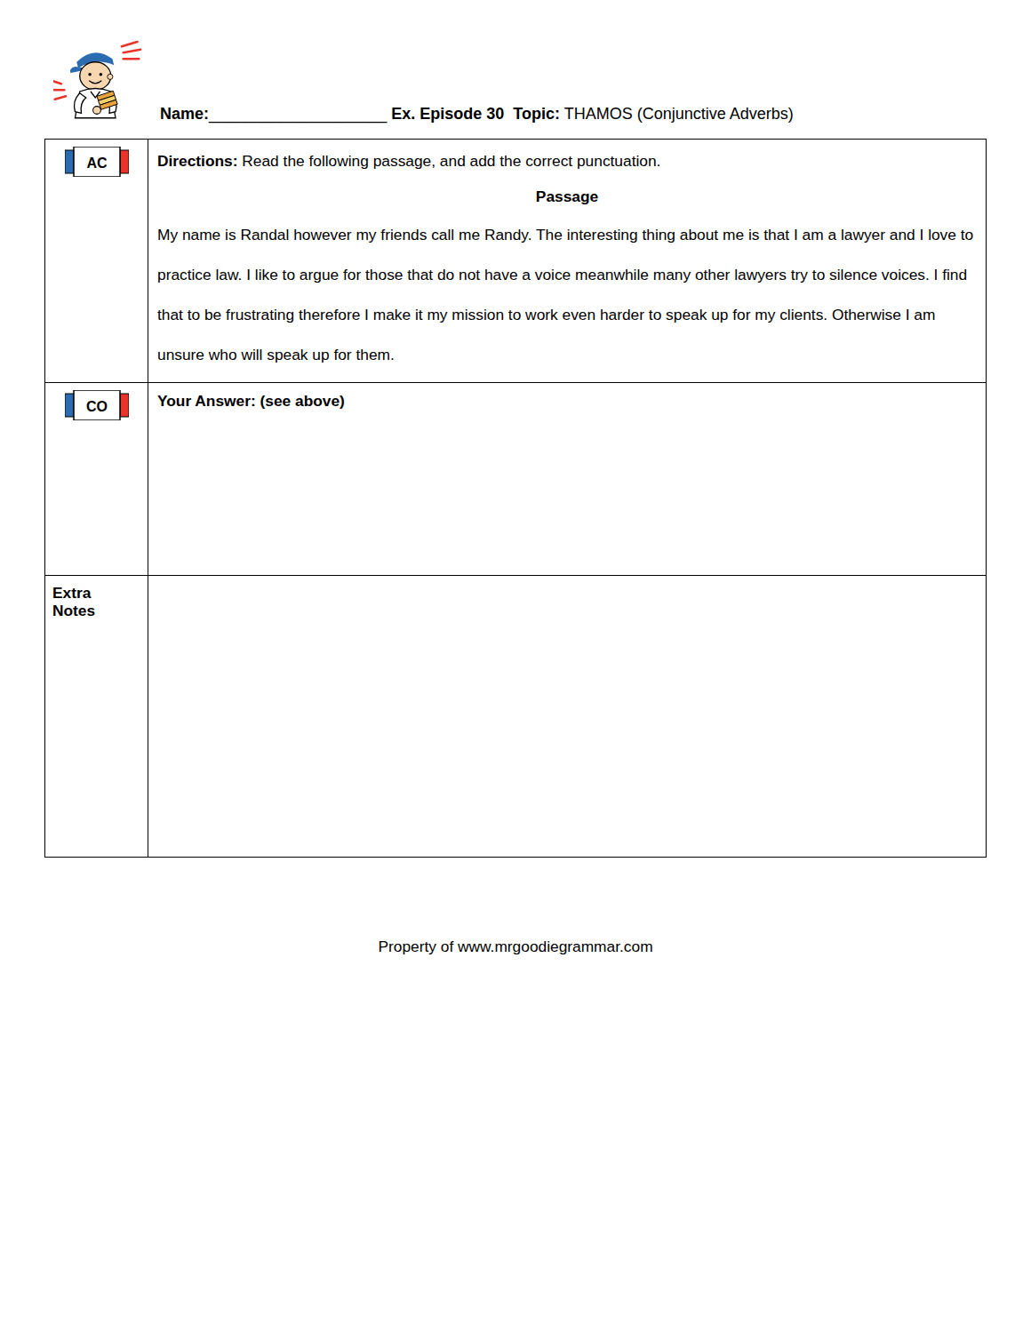Name:____________________ Ex. Episode 30 Topic: THAMOS (Conjunctive Adverbs)
| AC | Directions: Read the following passage, and add the correct punctuation. Passage My name is Randal however my friends call me Randy. The interesting thing about me is that I am a lawyer and I love to practice law. I like to argue for those that do not have a voice meanwhile many other lawyers try to silence voices. I find that to be frustrating therefore I make it my mission to work even harder to speak up for my clients. Otherwise I am unsure who will speak up for them. |
| CO | Your Answer: (see above) |
| Extra Notes | |
Property of www.mrgoodiegrammar.com